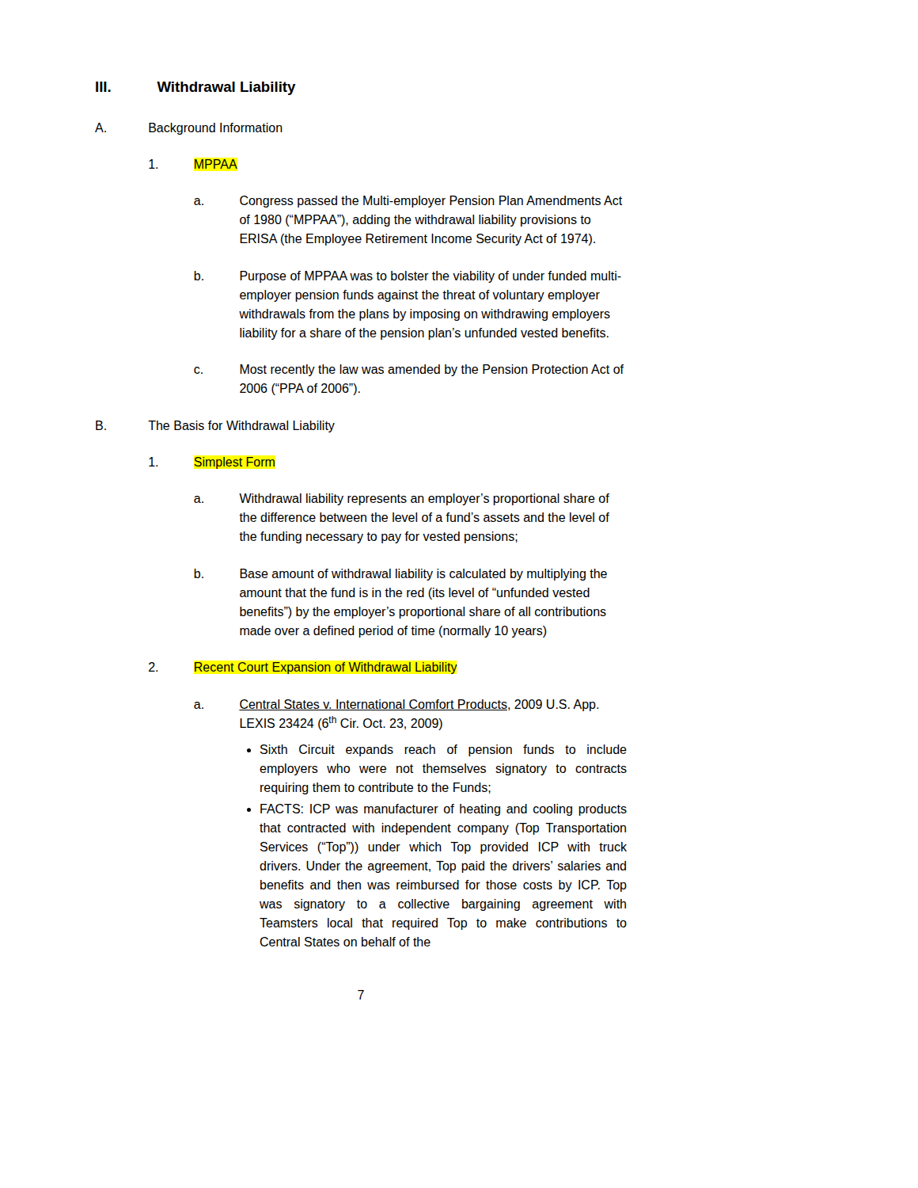III. Withdrawal Liability
A. Background Information
1. MPPAA
a. Congress passed the Multi-employer Pension Plan Amendments Act of 1980 (“MPPAA”), adding the withdrawal liability provisions to ERISA (the Employee Retirement Income Security Act of 1974).
b. Purpose of MPPAA was to bolster the viability of under funded multi-employer pension funds against the threat of voluntary employer withdrawals from the plans by imposing on withdrawing employers liability for a share of the pension plan’s unfunded vested benefits.
c. Most recently the law was amended by the Pension Protection Act of 2006 (“PPA of 2006”).
B. The Basis for Withdrawal Liability
1. Simplest Form
a. Withdrawal liability represents an employer’s proportional share of the difference between the level of a fund’s assets and the level of the funding necessary to pay for vested pensions;
b. Base amount of withdrawal liability is calculated by multiplying the amount that the fund is in the red (its level of “unfunded vested benefits”) by the employer’s proportional share of all contributions made over a defined period of time (normally 10 years)
2. Recent Court Expansion of Withdrawal Liability
a. Central States v. International Comfort Products, 2009 U.S. App. LEXIS 23424 (6th Cir. Oct. 23, 2009)
Sixth Circuit expands reach of pension funds to include employers who were not themselves signatory to contracts requiring them to contribute to the Funds;
FACTS: ICP was manufacturer of heating and cooling products that contracted with independent company (Top Transportation Services (“Top”)) under which Top provided ICP with truck drivers. Under the agreement, Top paid the drivers’ salaries and benefits and then was reimbursed for those costs by ICP. Top was signatory to a collective bargaining agreement with Teamsters local that required Top to make contributions to Central States on behalf of the
7